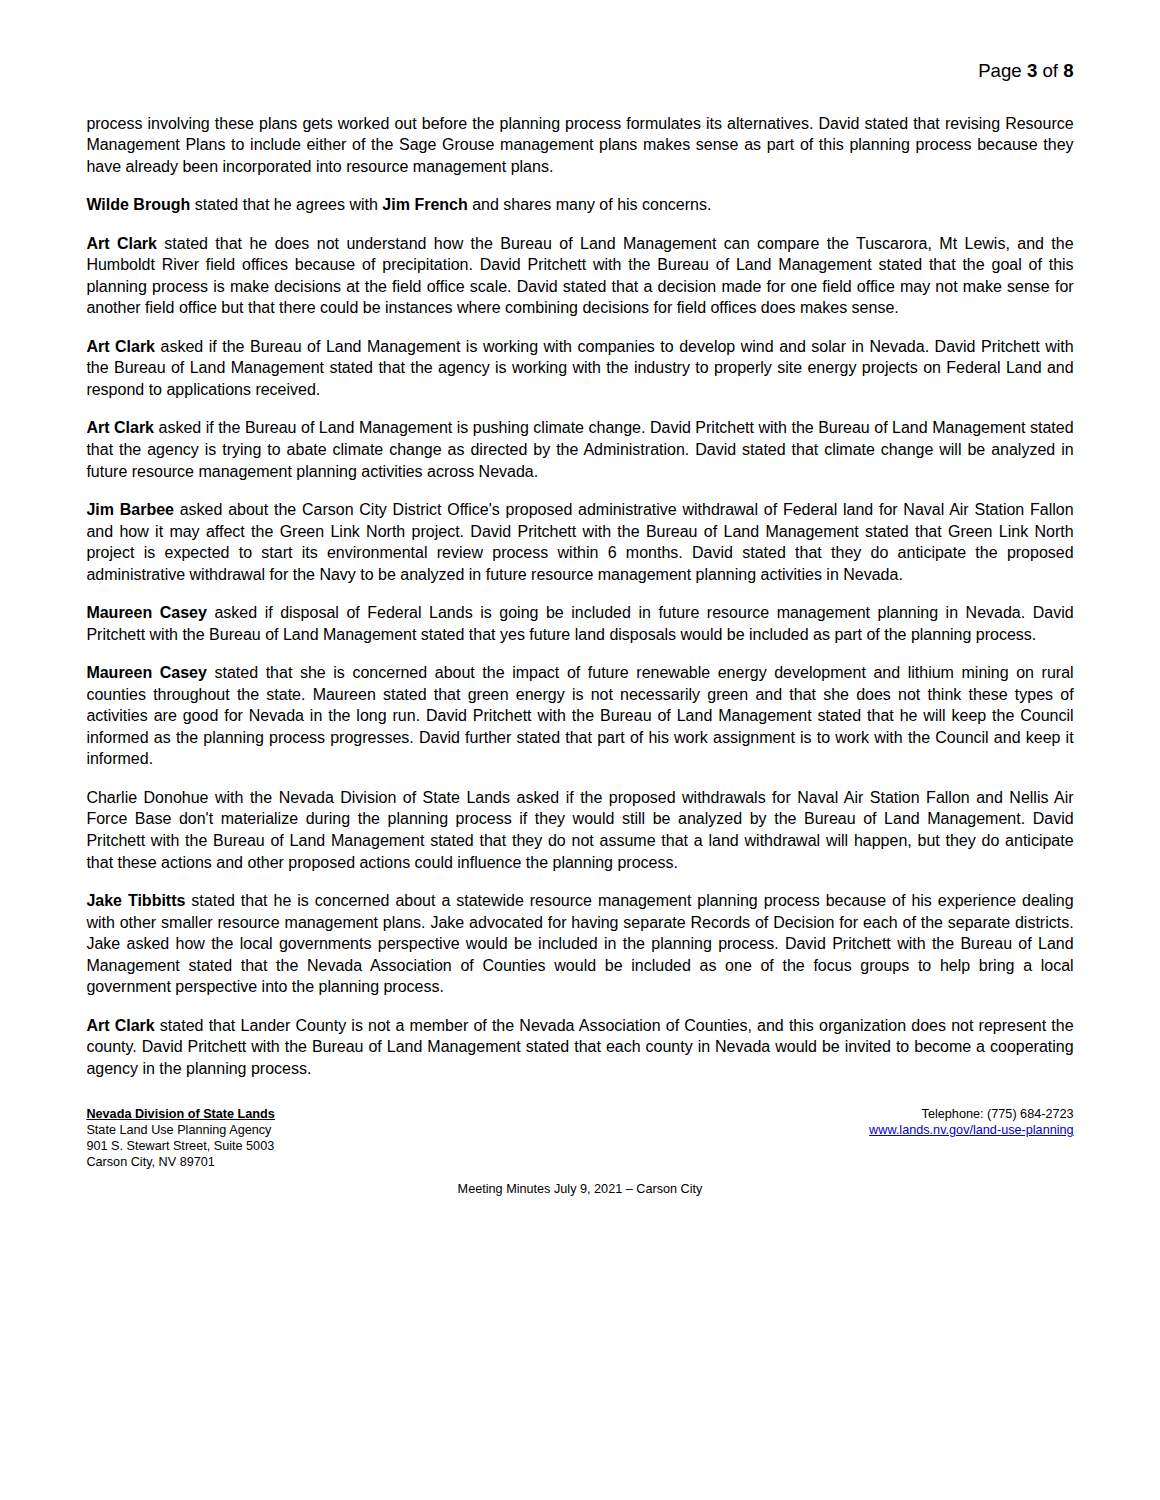Page 3 of 8
process involving these plans gets worked out before the planning process formulates its alternatives. David stated that revising Resource Management Plans to include either of the Sage Grouse management plans makes sense as part of this planning process because they have already been incorporated into resource management plans.
Wilde Brough stated that he agrees with Jim French and shares many of his concerns.
Art Clark stated that he does not understand how the Bureau of Land Management can compare the Tuscarora, Mt Lewis, and the Humboldt River field offices because of precipitation. David Pritchett with the Bureau of Land Management stated that the goal of this planning process is make decisions at the field office scale. David stated that a decision made for one field office may not make sense for another field office but that there could be instances where combining decisions for field offices does makes sense.
Art Clark asked if the Bureau of Land Management is working with companies to develop wind and solar in Nevada. David Pritchett with the Bureau of Land Management stated that the agency is working with the industry to properly site energy projects on Federal Land and respond to applications received.
Art Clark asked if the Bureau of Land Management is pushing climate change. David Pritchett with the Bureau of Land Management stated that the agency is trying to abate climate change as directed by the Administration. David stated that climate change will be analyzed in future resource management planning activities across Nevada.
Jim Barbee asked about the Carson City District Office's proposed administrative withdrawal of Federal land for Naval Air Station Fallon and how it may affect the Green Link North project. David Pritchett with the Bureau of Land Management stated that Green Link North project is expected to start its environmental review process within 6 months. David stated that they do anticipate the proposed administrative withdrawal for the Navy to be analyzed in future resource management planning activities in Nevada.
Maureen Casey asked if disposal of Federal Lands is going be included in future resource management planning in Nevada. David Pritchett with the Bureau of Land Management stated that yes future land disposals would be included as part of the planning process.
Maureen Casey stated that she is concerned about the impact of future renewable energy development and lithium mining on rural counties throughout the state. Maureen stated that green energy is not necessarily green and that she does not think these types of activities are good for Nevada in the long run. David Pritchett with the Bureau of Land Management stated that he will keep the Council informed as the planning process progresses. David further stated that part of his work assignment is to work with the Council and keep it informed.
Charlie Donohue with the Nevada Division of State Lands asked if the proposed withdrawals for Naval Air Station Fallon and Nellis Air Force Base don't materialize during the planning process if they would still be analyzed by the Bureau of Land Management. David Pritchett with the Bureau of Land Management stated that they do not assume that a land withdrawal will happen, but they do anticipate that these actions and other proposed actions could influence the planning process.
Jake Tibbitts stated that he is concerned about a statewide resource management planning process because of his experience dealing with other smaller resource management plans. Jake advocated for having separate Records of Decision for each of the separate districts. Jake asked how the local governments perspective would be included in the planning process. David Pritchett with the Bureau of Land Management stated that the Nevada Association of Counties would be included as one of the focus groups to help bring a local government perspective into the planning process.
Art Clark stated that Lander County is not a member of the Nevada Association of Counties, and this organization does not represent the county. David Pritchett with the Bureau of Land Management stated that each county in Nevada would be invited to become a cooperating agency in the planning process.
Nevada Division of State Lands
State Land Use Planning Agency
901 S. Stewart Street, Suite 5003
Carson City, NV 89701
Telephone: (775) 684-2723
www.lands.nv.gov/land-use-planning
Meeting Minutes July 9, 2021 – Carson City